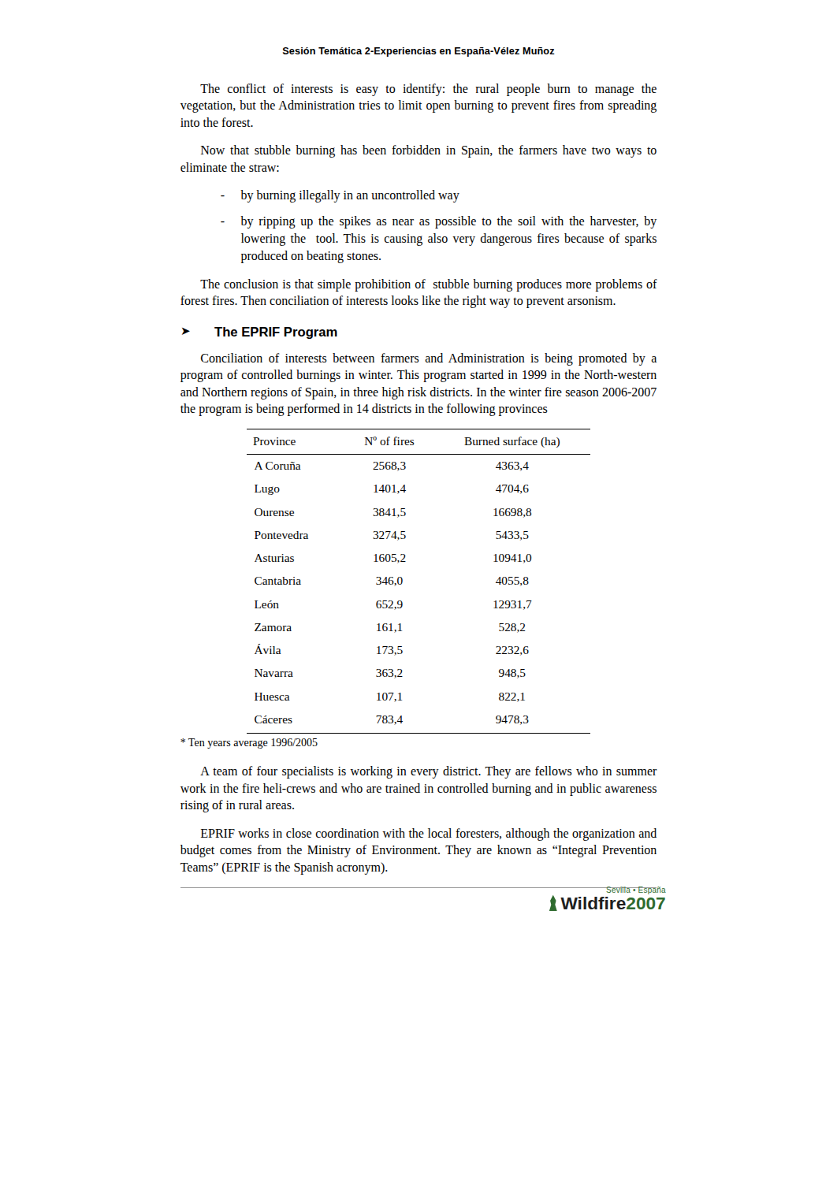Sesión Temática 2-Experiencias en España-Vélez Muñoz
The conflict of interests is easy to identify: the rural people burn to manage the vegetation, but the Administration tries to limit open burning to prevent fires from spreading into the forest.
Now that stubble burning has been forbidden in Spain, the farmers have two ways to eliminate the straw:
by burning illegally in an uncontrolled way
by ripping up the spikes as near as possible to the soil with the harvester, by lowering the tool. This is causing also very dangerous fires because of sparks produced on beating stones.
The conclusion is that simple prohibition of stubble burning produces more problems of forest fires. Then conciliation of interests looks like the right way to prevent arsonism.
The EPRIF Program
Conciliation of interests between farmers and Administration is being promoted by a program of controlled burnings in winter. This program started in 1999 in the North-western and Northern regions of Spain, in three high risk districts. In the winter fire season 2006-2007 the program is being performed in 14 districts in the following provinces
| Province | Nº of fires | Burned surface (ha) |
| --- | --- | --- |
| A Coruña | 2568,3 | 4363,4 |
| Lugo | 1401,4 | 4704,6 |
| Ourense | 3841,5 | 16698,8 |
| Pontevedra | 3274,5 | 5433,5 |
| Asturias | 1605,2 | 10941,0 |
| Cantabria | 346,0 | 4055,8 |
| León | 652,9 | 12931,7 |
| Zamora | 161,1 | 528,2 |
| Ávila | 173,5 | 2232,6 |
| Navarra | 363,2 | 948,5 |
| Huesca | 107,1 | 822,1 |
| Cáceres | 783,4 | 9478,3 |
* Ten years average 1996/2005
A team of four specialists is working in every district. They are fellows who in summer work in the fire heli-crews and who are trained in controlled burning and in public awareness rising of in rural areas.
EPRIF works in close coordination with the local foresters, although the organization and budget comes from the Ministry of Environment. They are known as “Integral Prevention Teams” (EPRIF is the Spanish acronym).
Sevilla • España
Wildfire 2007